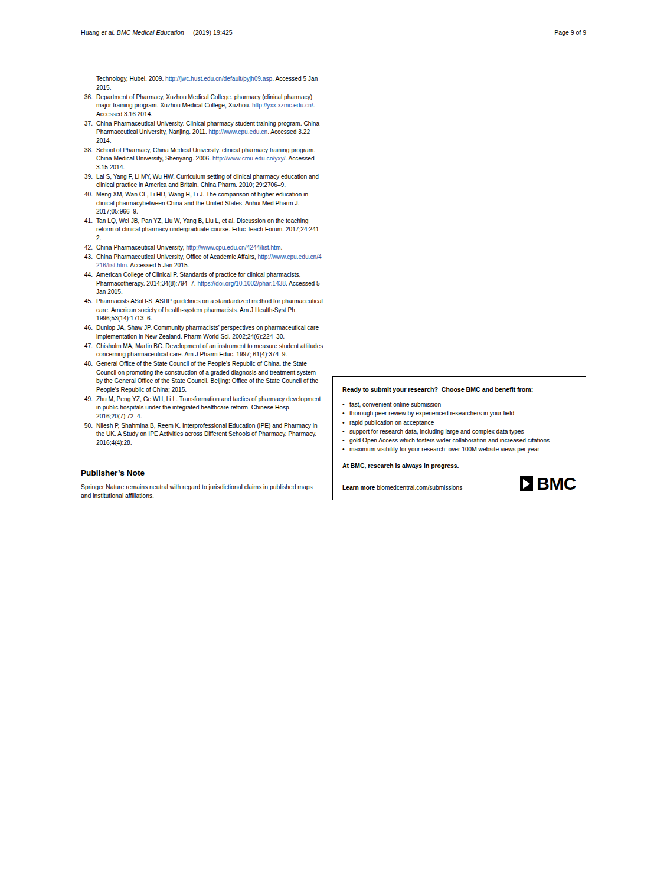Huang et al. BMC Medical Education (2019) 19:425
Page 9 of 9
Technology, Hubei. 2009. http://jwc.hust.edu.cn/default/pyjh09.asp. Accessed 5 Jan 2015.
36. Department of Pharmacy, Xuzhou Medical College. pharmacy (clinical pharmacy) major training program. Xuzhou Medical College, Xuzhou. http://yxx.xzmc.edu.cn/. Accessed 3.16 2014.
37. China Pharmaceutical University. Clinical pharmacy student training program. China Pharmaceutical University, Nanjing. 2011. http://www.cpu.edu.cn. Accessed 3.22 2014.
38. School of Pharmacy, China Medical University. clinical pharmacy training program. China Medical University, Shenyang. 2006. http://www.cmu.edu.cn/yxy/. Accessed 3.15 2014.
39. Lai S, Yang F, Li MY, Wu HW. Curriculum setting of clinical pharmacy education and clinical practice in America and Britain. China Pharm. 2010; 29:2706–9.
40. Meng XM, Wan CL, Li HD, Wang H, Li J. The comparison of higher education in clinical pharmacybetween China and the United States. Anhui Med Pharm J. 2017;05:966–9.
41. Tan LQ, Wei JB, Pan YZ, Liu W, Yang B, Liu L, et al. Discussion on the teaching reform of clinical pharmacy undergraduate course. Educ Teach Forum. 2017;24:241–2.
42. China Pharmaceutical University, http://www.cpu.edu.cn/4244/list.htm.
43. China Pharmaceutical University, Office of Academic Affairs, http://www.cpu.edu.cn/4216/list.htm. Accessed 5 Jan 2015.
44. American College of Clinical P. Standards of practice for clinical pharmacists. Pharmacotherapy. 2014;34(8):794–7. https://doi.org/10.1002/phar.1438. Accessed 5 Jan 2015.
45. Pharmacists ASoH-S. ASHP guidelines on a standardized method for pharmaceutical care. American society of health-system pharmacists. Am J Health-Syst Ph. 1996;53(14):1713–6.
46. Dunlop JA, Shaw JP. Community pharmacists’ perspectives on pharmaceutical care implementation in New Zealand. Pharm World Sci. 2002;24(6):224–30.
47. Chisholm MA, Martin BC. Development of an instrument to measure student attitudes concerning pharmaceutical care. Am J Pharm Educ. 1997; 61(4):374–9.
48. General Office of the State Council of the People's Republic of China. the State Council on promoting the construction of a graded diagnosis and treatment system by the General Office of the State Council. Beijing: Office of the State Council of the People's Republic of China; 2015.
49. Zhu M, Peng YZ, Ge WH, Li L. Transformation and tactics of pharmacy development in public hospitals under the integrated healthcare reform. Chinese Hosp. 2016;20(7):72–4.
50. Nilesh P, Shahmina B, Reem K. Interprofessional Education (IPE) and Pharmacy in the UK. A Study on IPE Activities across Different Schools of Pharmacy. Pharmacy. 2016;4(4):28.
Publisher’s Note
Springer Nature remains neutral with regard to jurisdictional claims in published maps and institutional affiliations.
Ready to submit your research? Choose BMC and benefit from:
fast, convenient online submission
thorough peer review by experienced researchers in your field
rapid publication on acceptance
support for research data, including large and complex data types
gold Open Access which fosters wider collaboration and increased citations
maximum visibility for your research: over 100M website views per year
At BMC, research is always in progress.
Learn more biomedcentral.com/submissions
BMC